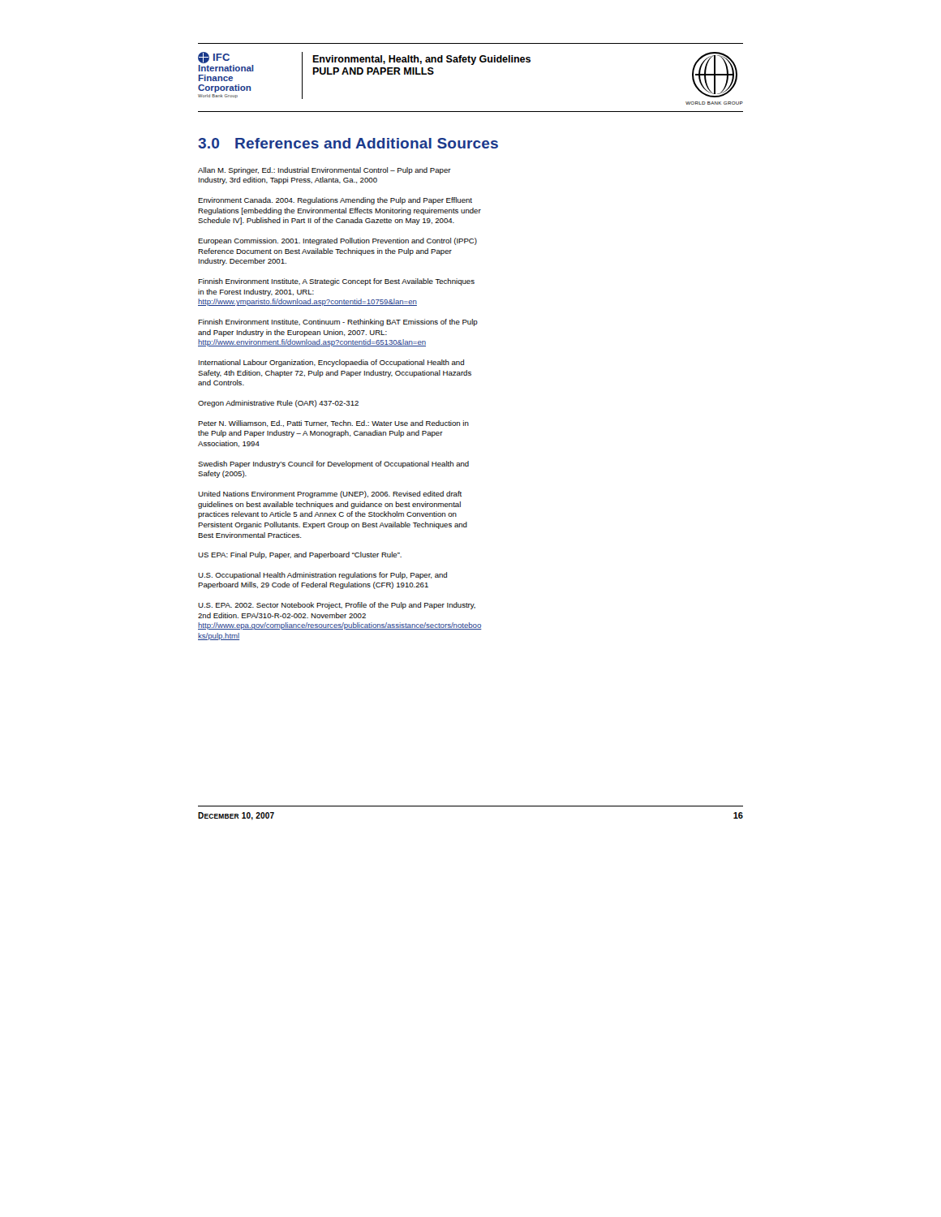IFC
International
Finance
Corporation
World Bank Group
Environmental, Health, and Safety Guidelines
PULP AND PAPER MILLS
WORLD BANK GROUP
3.0 References and Additional Sources
Allan M. Springer, Ed.: Industrial Environmental Control – Pulp and Paper Industry, 3rd edition, Tappi Press, Atlanta, Ga., 2000
Environment Canada. 2004. Regulations Amending the Pulp and Paper Effluent Regulations [embedding the Environmental Effects Monitoring requirements under Schedule IV]. Published in Part II of the Canada Gazette on May 19, 2004.
European Commission. 2001. Integrated Pollution Prevention and Control (IPPC) Reference Document on Best Available Techniques in the Pulp and Paper Industry. December 2001.
Finnish Environment Institute, A Strategic Concept for Best Available Techniques in the Forest Industry, 2001, URL:
http://www.ymparisto.fi/download.asp?contentid=10759&lan=en
Finnish Environment Institute, Continuum - Rethinking BAT Emissions of the Pulp and Paper Industry in the European Union, 2007. URL:
http://www.environment.fi/download.asp?contentid=65130&lan=en
International Labour Organization, Encyclopaedia of Occupational Health and Safety, 4th Edition, Chapter 72, Pulp and Paper Industry, Occupational Hazards and Controls.
Oregon Administrative Rule (OAR) 437-02-312
Peter N. Williamson, Ed., Patti Turner, Techn. Ed.: Water Use and Reduction in the Pulp and Paper Industry – A Monograph, Canadian Pulp and Paper Association, 1994
Swedish Paper Industry’s Council for Development of Occupational Health and Safety (2005).
United Nations Environment Programme (UNEP), 2006. Revised edited draft guidelines on best available techniques and guidance on best environmental practices relevant to Article 5 and Annex C of the Stockholm Convention on Persistent Organic Pollutants. Expert Group on Best Available Techniques and Best Environmental Practices.
US EPA: Final Pulp, Paper, and Paperboard “Cluster Rule”.
U.S. Occupational Health Administration regulations for Pulp, Paper, and Paperboard Mills, 29 Code of Federal Regulations (CFR) 1910.261
U.S. EPA. 2002. Sector Notebook Project, Profile of the Pulp and Paper Industry, 2nd Edition. EPA/310-R-02-002. November 2002
http://www.epa.gov/compliance/resources/publications/assistance/sectors/notebooks/pulp.html
DECEMBER 10, 2007
16